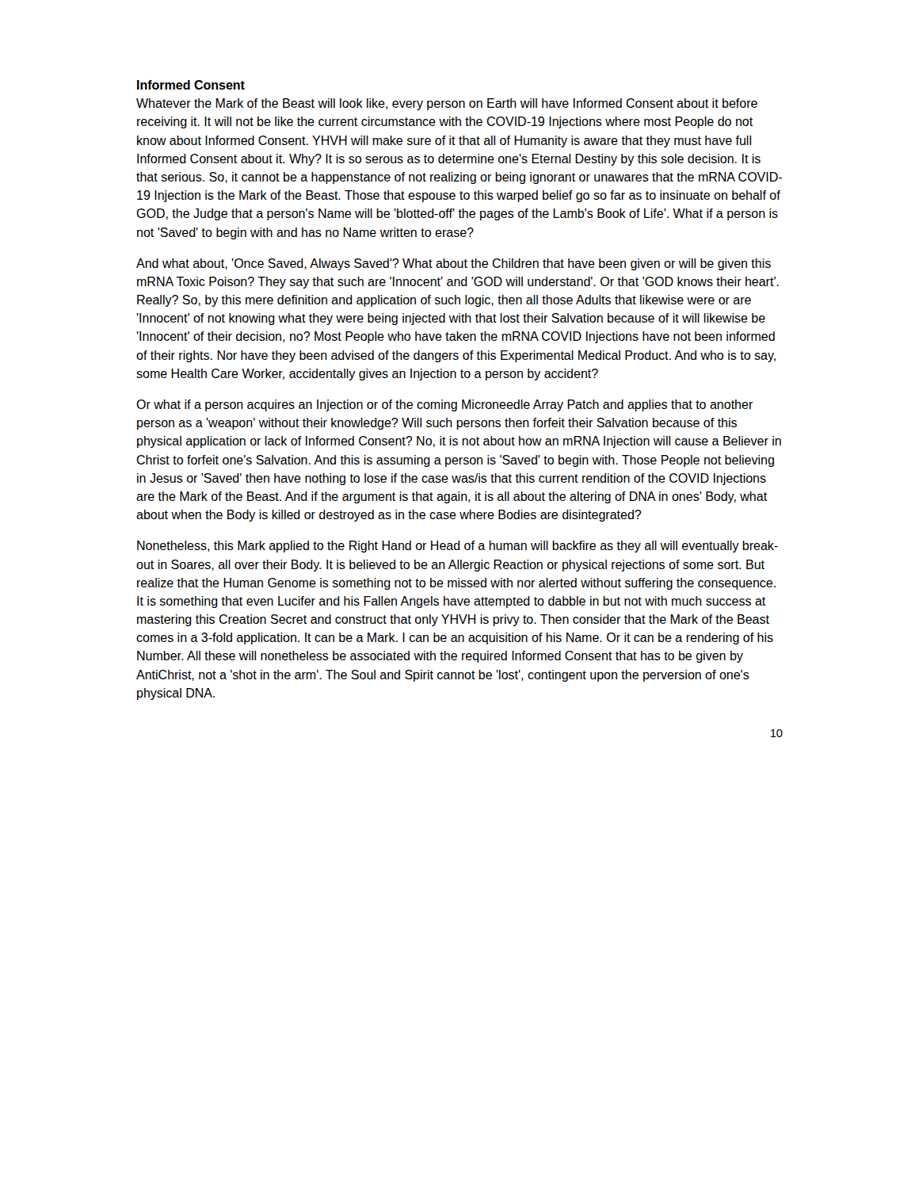Informed Consent
Whatever the Mark of the Beast will look like, every person on Earth will have Informed Consent about it before receiving it. It will not be like the current circumstance with the COVID-19 Injections where most People do not know about Informed Consent. YHVH will make sure of it that all of Humanity is aware that they must have full Informed Consent about it. Why? It is so serous as to determine one's Eternal Destiny by this sole decision. It is that serious. So, it cannot be a happenstance of not realizing or being ignorant or unawares that the mRNA COVID-19 Injection is the Mark of the Beast. Those that espouse to this warped belief go so far as to insinuate on behalf of GOD, the Judge that a person's Name will be 'blotted-off' the pages of the Lamb's Book of Life'. What if a person is not 'Saved' to begin with and has no Name written to erase?
And what about, 'Once Saved, Always Saved'? What about the Children that have been given or will be given this mRNA Toxic Poison? They say that such are 'Innocent' and 'GOD will understand'. Or that 'GOD knows their heart'. Really? So, by this mere definition and application of such logic, then all those Adults that likewise were or are 'Innocent' of not knowing what they were being injected with that lost their Salvation because of it will likewise be 'Innocent' of their decision, no? Most People who have taken the mRNA COVID Injections have not been informed of their rights. Nor have they been advised of the dangers of this Experimental Medical Product. And who is to say, some Health Care Worker, accidentally gives an Injection to a person by accident?
Or what if a person acquires an Injection or of the coming Microneedle Array Patch and applies that to another person as a 'weapon' without their knowledge? Will such persons then forfeit their Salvation because of this physical application or lack of Informed Consent? No, it is not about how an mRNA Injection will cause a Believer in Christ to forfeit one's Salvation. And this is assuming a person is 'Saved' to begin with. Those People not believing in Jesus or 'Saved' then have nothing to lose if the case was/is that this current rendition of the COVID Injections are the Mark of the Beast. And if the argument is that again, it is all about the altering of DNA in ones' Body, what about when the Body is killed or destroyed as in the case where Bodies are disintegrated?
Nonetheless, this Mark applied to the Right Hand or Head of a human will backfire as they all will eventually break-out in Soares, all over their Body. It is believed to be an Allergic Reaction or physical rejections of some sort. But realize that the Human Genome is something not to be missed with nor alerted without suffering the consequence. It is something that even Lucifer and his Fallen Angels have attempted to dabble in but not with much success at mastering this Creation Secret and construct that only YHVH is privy to. Then consider that the Mark of the Beast comes in a 3-fold application. It can be a Mark. I can be an acquisition of his Name. Or it can be a rendering of his Number. All these will nonetheless be associated with the required Informed Consent that has to be given by AntiChrist, not a 'shot in the arm'. The Soul and Spirit cannot be 'lost', contingent upon the perversion of one's physical DNA.
10